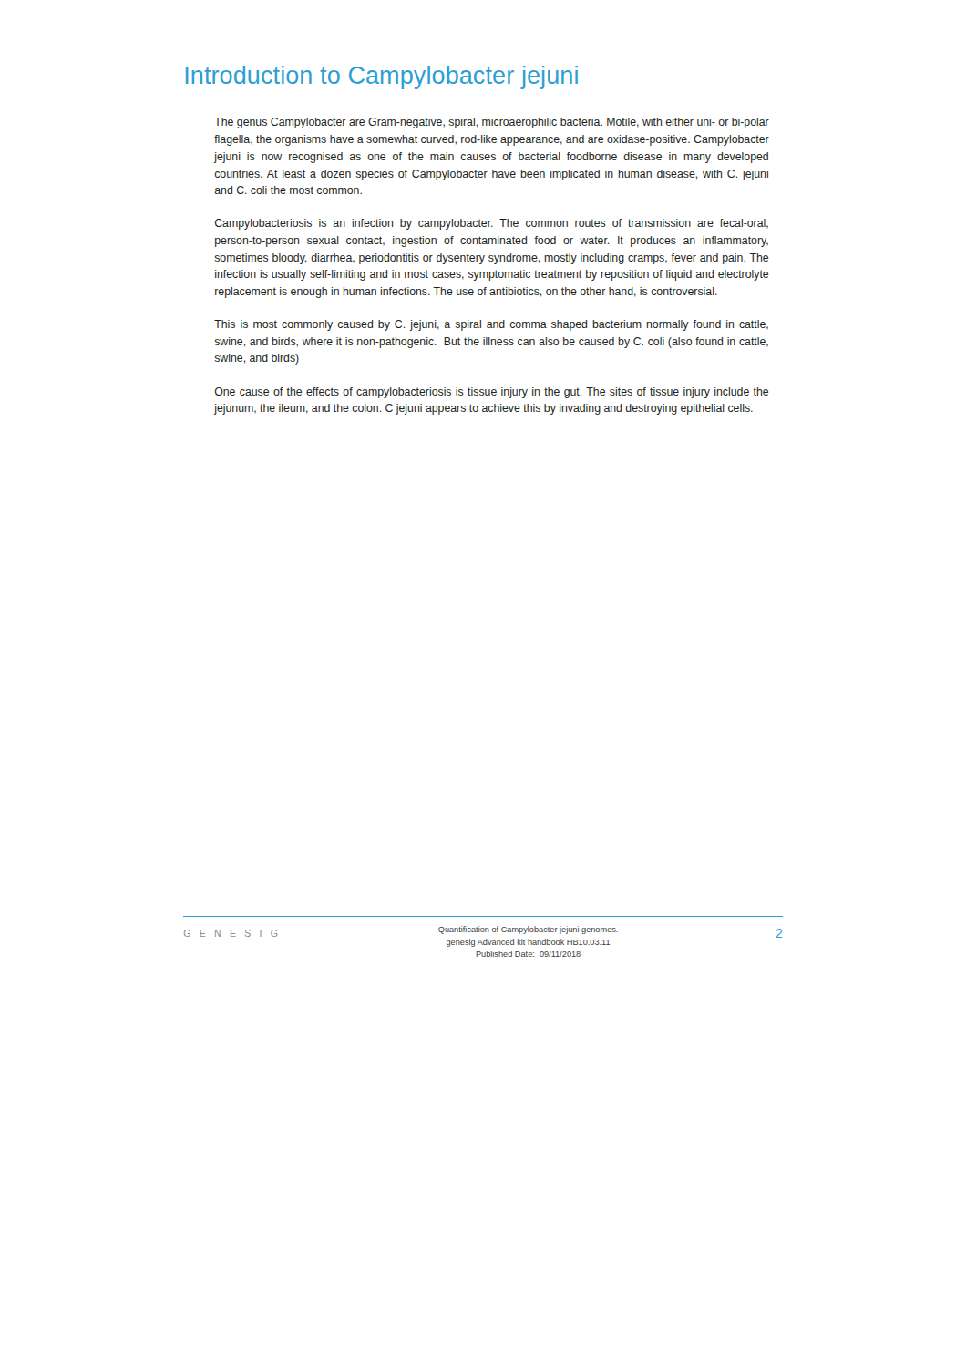Introduction to Campylobacter jejuni
The genus Campylobacter are Gram-negative, spiral, microaerophilic bacteria. Motile, with either uni- or bi-polar flagella, the organisms have a somewhat curved, rod-like appearance, and are oxidase-positive. Campylobacter jejuni is now recognised as one of the main causes of bacterial foodborne disease in many developed countries. At least a dozen species of Campylobacter have been implicated in human disease, with C. jejuni and C. coli the most common.
Campylobacteriosis is an infection by campylobacter. The common routes of transmission are fecal-oral, person-to-person sexual contact, ingestion of contaminated food or water. It produces an inflammatory, sometimes bloody, diarrhea, periodontitis or dysentery syndrome, mostly including cramps, fever and pain. The infection is usually self-limiting and in most cases, symptomatic treatment by reposition of liquid and electrolyte replacement is enough in human infections. The use of antibiotics, on the other hand, is controversial.
This is most commonly caused by C. jejuni, a spiral and comma shaped bacterium normally found in cattle, swine, and birds, where it is non-pathogenic. But the illness can also be caused by C. coli (also found in cattle, swine, and birds)
One cause of the effects of campylobacteriosis is tissue injury in the gut. The sites of tissue injury include the jejunum, the ileum, and the colon. C jejuni appears to achieve this by invading and destroying epithelial cells.
G E N E S I G
Quantification of Campylobacter jejuni genomes.
genesig Advanced kit handbook HB10.03.11
Published Date: 09/11/2018
2